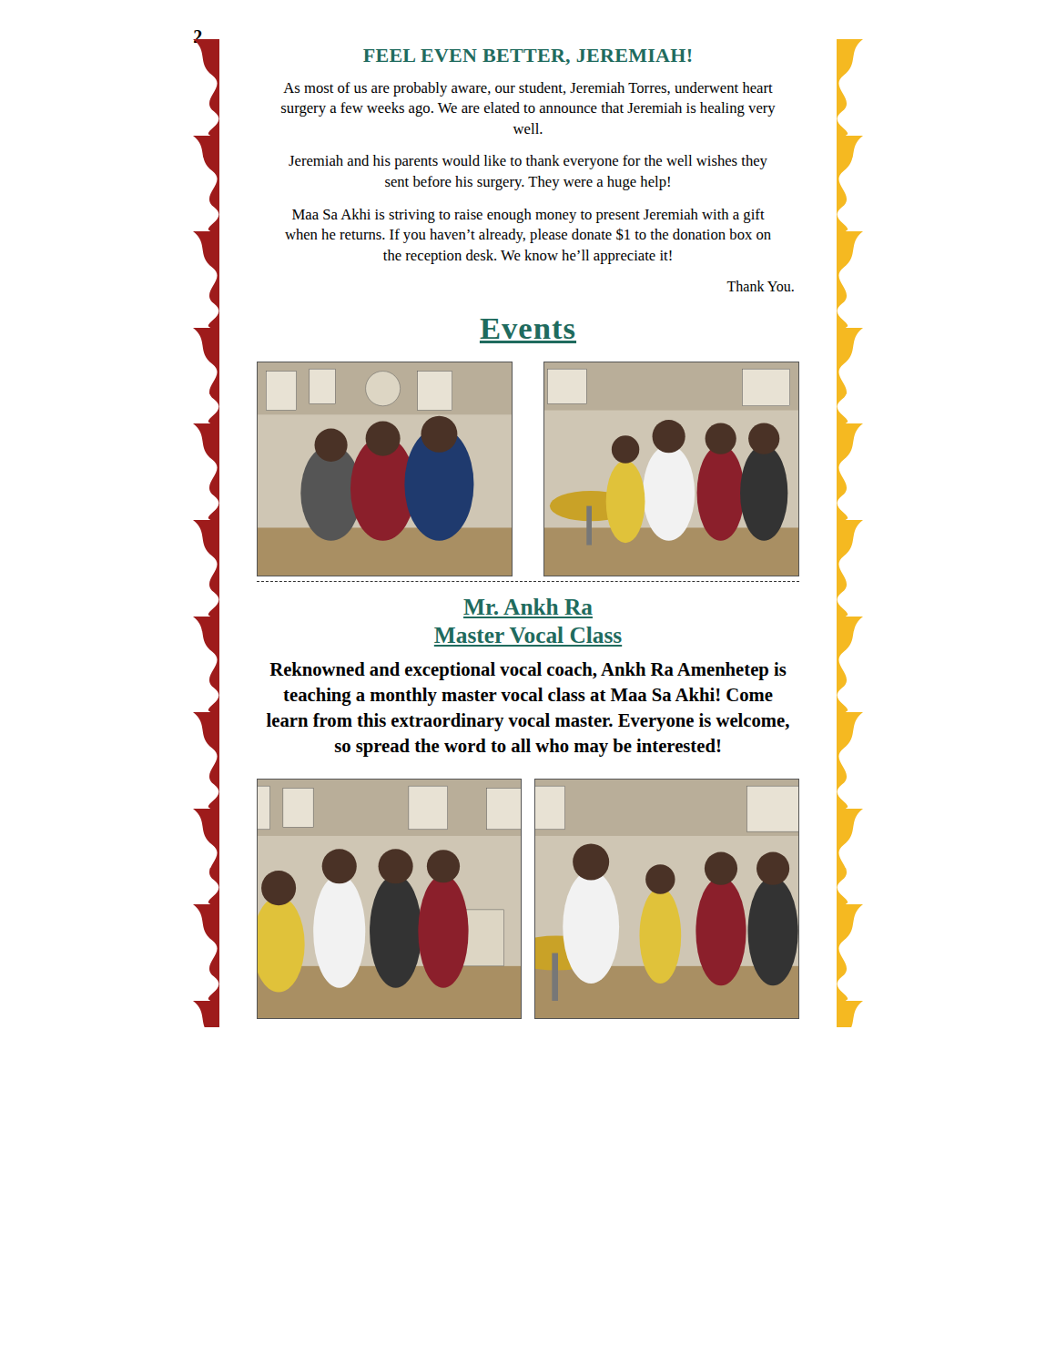2
Feel Even Better, Jeremiah!
As most of us are probably aware, our student, Jeremiah Torres, underwent heart surgery a few weeks ago. We are elated to announce that Jeremiah is healing very well.
Jeremiah and his parents would like to thank everyone for the well wishes they sent before his surgery. They were a huge help!
Maa Sa Akhi is striving to raise enough money to present Jeremiah with a gift when he returns. If you haven’t already, please donate $1 to the donation box on the reception desk. We know he’ll appreciate it!
Thank You.
Events
Mr. Ankh Ra Master Vocal Class
Reknowned and exceptional vocal coach, Ankh Ra Amenhetep is teaching a monthly master vocal class at Maa Sa Akhi! Come learn from this extraordinary vocal master. Everyone is welcome, so spread the word to all who may be interested!